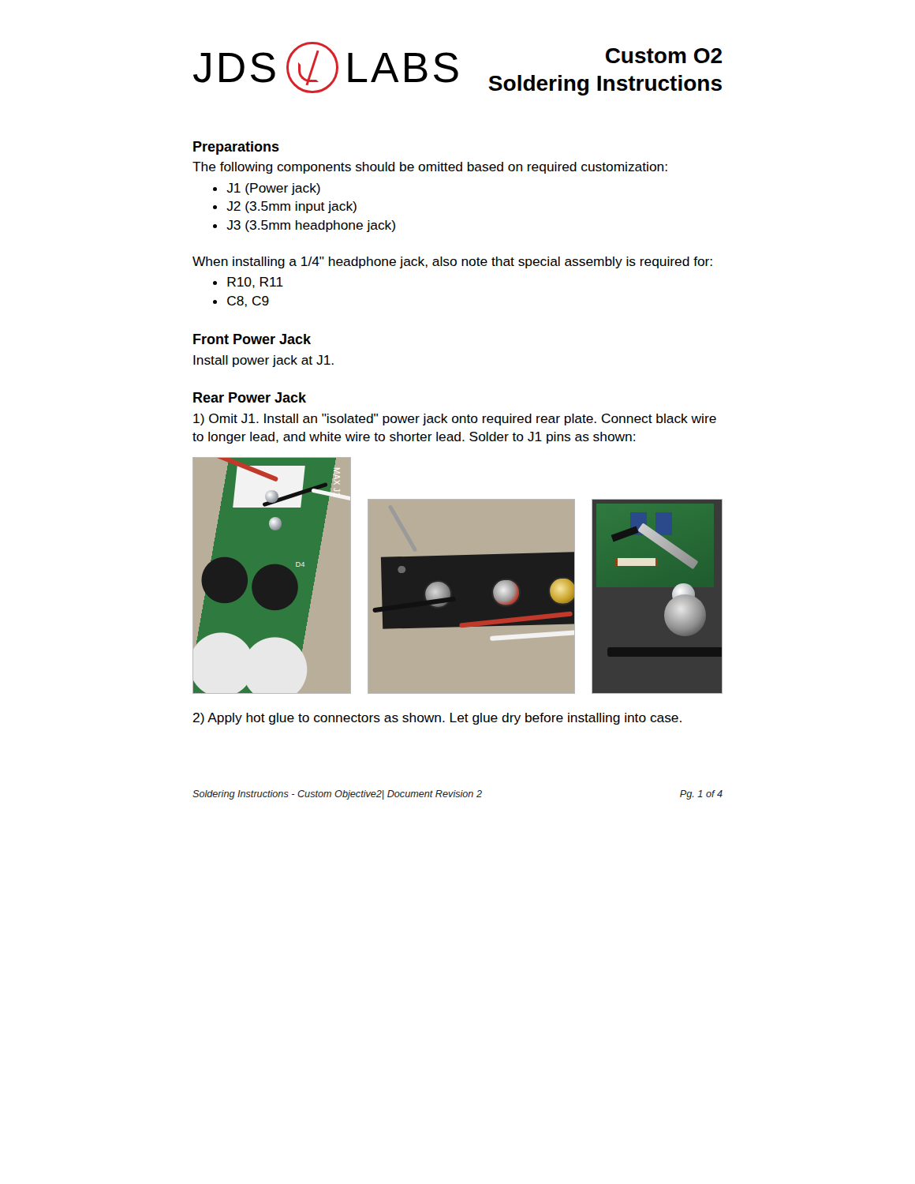JDS LABS
Custom O2
Soldering Instructions
Preparations
The following components should be omitted based on required customization:
J1 (Power jack)
J2 (3.5mm input jack)
J3 (3.5mm headphone jack)
When installing a 1/4" headphone jack, also note that special assembly is required for:
R10, R11
C8, C9
Front Power Jack
Install power jack at J1.
Rear Power Jack
1) Omit J1. Install an "isolated" power jack onto required rear plate. Connect black wire to longer lead, and white wire to shorter lead. Solder to J1 pins as shown:
MAX J1
2) Apply hot glue to connectors as shown. Let glue dry before installing into case.
Soldering Instructions - Custom Objective2| Document Revision 2 Pg. 1 of 4